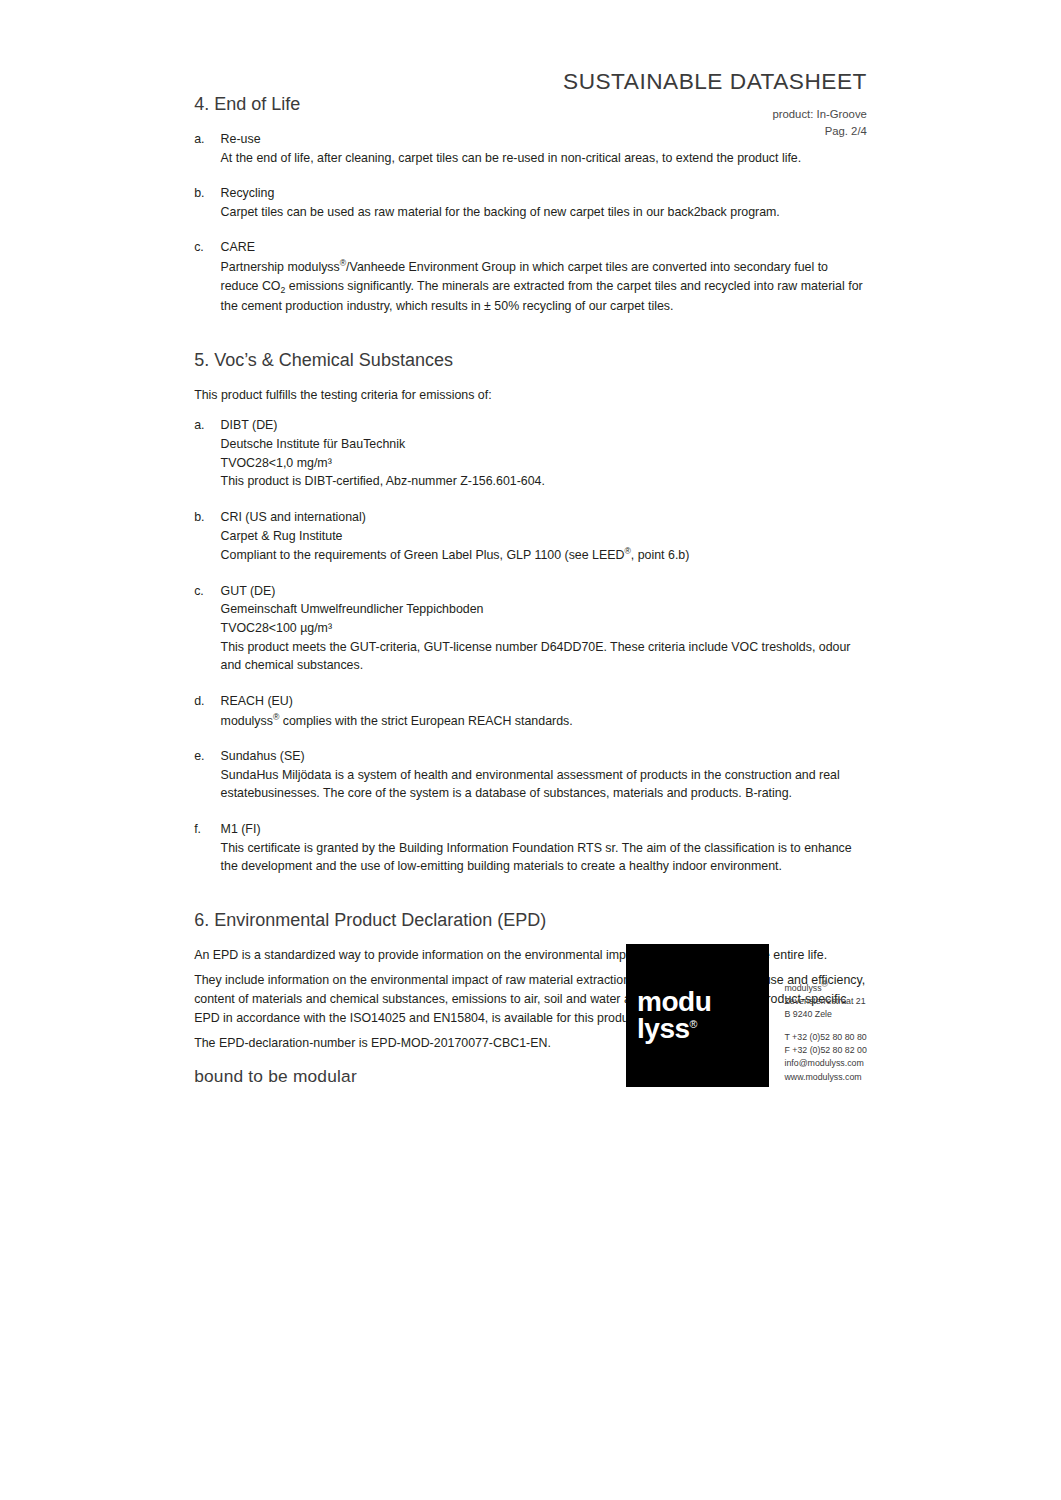SUSTAINABLE DATASHEET
product: In-Groove
Pag. 2/4
4. End of Life
a. Re-use At the end of life, after cleaning, carpet tiles can be re-used in non-critical areas, to extend the product life.
b. Recycling Carpet tiles can be used as raw material for the backing of new carpet tiles in our back2back program.
c. CARE Partnership modulyss®/Vanheede Environment Group in which carpet tiles are converted into secondary fuel to reduce CO2 emissions significantly. The minerals are extracted from the carpet tiles and recycled into raw material for the cement production industry, which results in ± 50% recycling of our carpet tiles.
5. Voc’s & Chemical Substances
This product fulfills the testing criteria for emissions of:
a. DIBT (DE) Deutsche Institute für BauTechnik
TVOC28<1,0 mg/m³
This product is DIBT-certified, Abz-nummer Z-156.601-604.
b. CRI (US and international) Carpet & Rug Institute
Compliant to the requirements of Green Label Plus, GLP 1100 (see LEED®, point 6.b)
c. GUT (DE) Gemeinschaft Umwelfreundlicher Teppichboden
TVOC28<100 µg/m³
This product meets the GUT-criteria, GUT-license number D64DD70E. These criteria include VOC tresholds, odour and chemical substances.
d. REACH (EU) modulyss® complies with the strict European REACH standards.
e. Sundahus (SE) SundaHus Miljödata is a system of health and environmental assessment of products in the construction and real estatebusinesses. The core of the system is a database of substances, materials and products. B-rating.
f. M1 (FI) This certificate is granted by the Building Information Foundation RTS sr. The aim of the classification is to enhance the development and the use of low-emitting building materials to create a healthy indoor environment.
6. Environmental Product Declaration (EPD)
An EPD is a standardized way to provide information on the environmental impact of a product during the entire life.
They include information on the environmental impact of raw material extraction and production, energy use and efficiency, content of materials and chemical substances, emissions to air, soil and water and waste generation. A product-specific EPD in accordance with the ISO14025 and EN15804, is available for this product.
The EPD-declaration-number is EPD-MOD-20170077-CBC1-EN.
bound to be modular
modu
lyss®
modulyss®
Zevensterrestraat 21
B 9240 Zele T +32 (0)52 80 80 80
F +32 (0)52 80 82 00
info@modulyss.com
www.modulyss.com